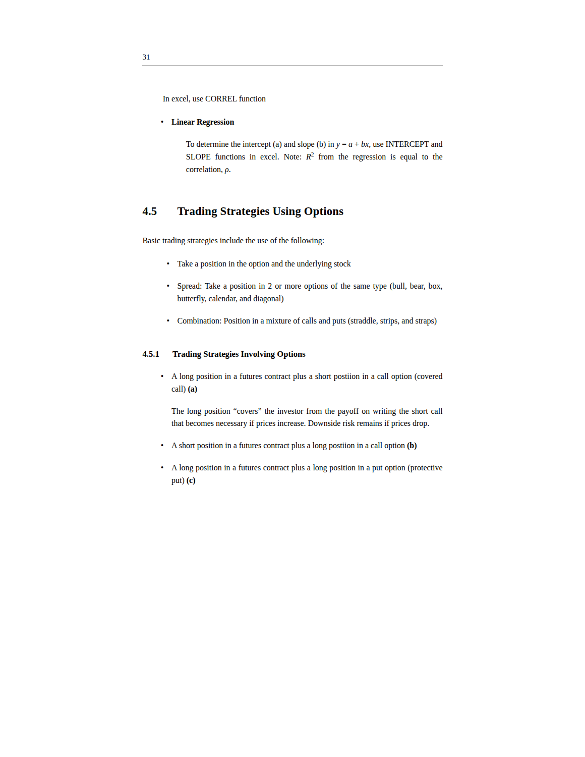31
In excel, use CORREL function
Linear Regression
To determine the intercept (a) and slope (b) in y = a + bx, use INTERCEPT and SLOPE functions in excel. Note: R2 from the regression is equal to the correlation, ρ.
4.5 Trading Strategies Using Options
Basic trading strategies include the use of the following:
Take a position in the option and the underlying stock
Spread: Take a position in 2 or more options of the same type (bull, bear, box, butterfly, calendar, and diagonal)
Combination: Position in a mixture of calls and puts (straddle, strips, and straps)
4.5.1 Trading Strategies Involving Options
A long position in a futures contract plus a short postiion in a call option (covered call) (a)
The long position “covers” the investor from the payoff on writing the short call that becomes necessary if prices increase. Downside risk remains if prices drop.
A short position in a futures contract plus a long postiion in a call option (b)
A long position in a futures contract plus a long position in a put option (protective put) (c)